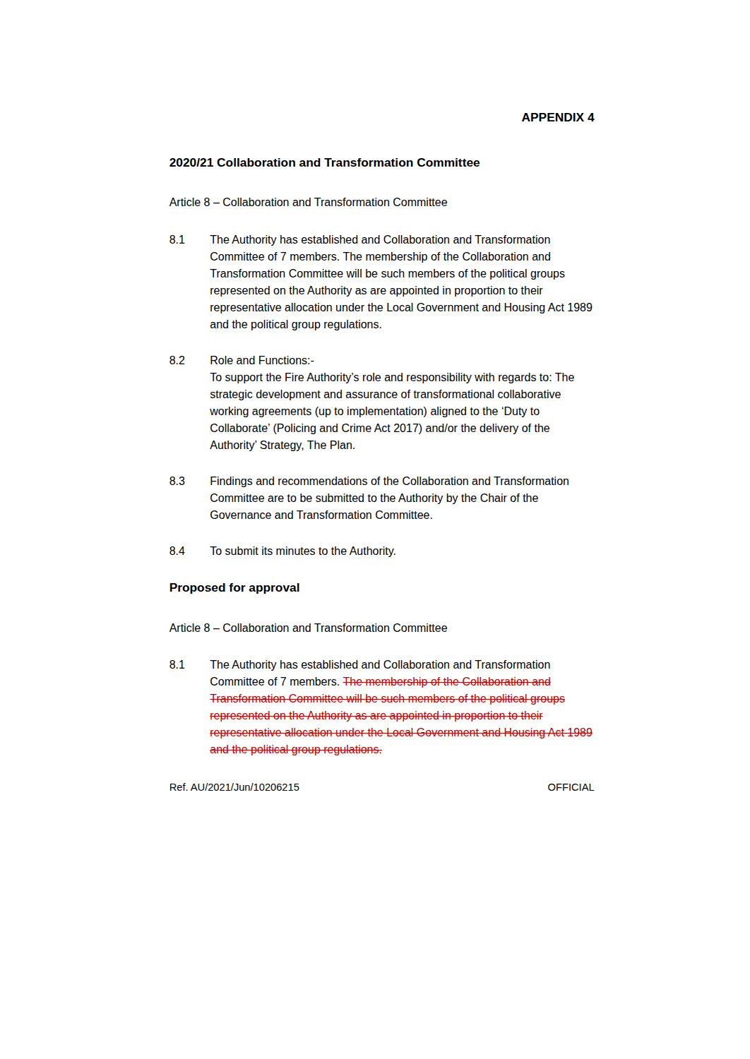APPENDIX 4
2020/21 Collaboration and Transformation Committee
Article 8 – Collaboration and Transformation Committee
8.1
The Authority has established and Collaboration and Transformation Committee of 7 members. The membership of the Collaboration and Transformation Committee will be such members of the political groups represented on the Authority as are appointed in proportion to their representative allocation under the Local Government and Housing Act 1989 and the political group regulations.
8.2
Role and Functions:-
To support the Fire Authority’s role and responsibility with regards to: The strategic development and assurance of transformational collaborative working agreements (up to implementation) aligned to the ‘Duty to Collaborate’ (Policing and Crime Act 2017) and/or the delivery of the Authority’ Strategy, The Plan.
8.3
Findings and recommendations of the Collaboration and Transformation Committee are to be submitted to the Authority by the Chair of the Governance and Transformation Committee.
8.4
To submit its minutes to the Authority.
Proposed for approval
Article 8 – Collaboration and Transformation Committee
8.1
The Authority has established and Collaboration and Transformation Committee of 7 members. The membership of the Collaboration and Transformation Committee will be such members of the political groups represented on the Authority as are appointed in proportion to their representative allocation under the Local Government and Housing Act 1989 and the political group regulations.
Ref. AU/2021/Jun/10206215 OFFICIAL